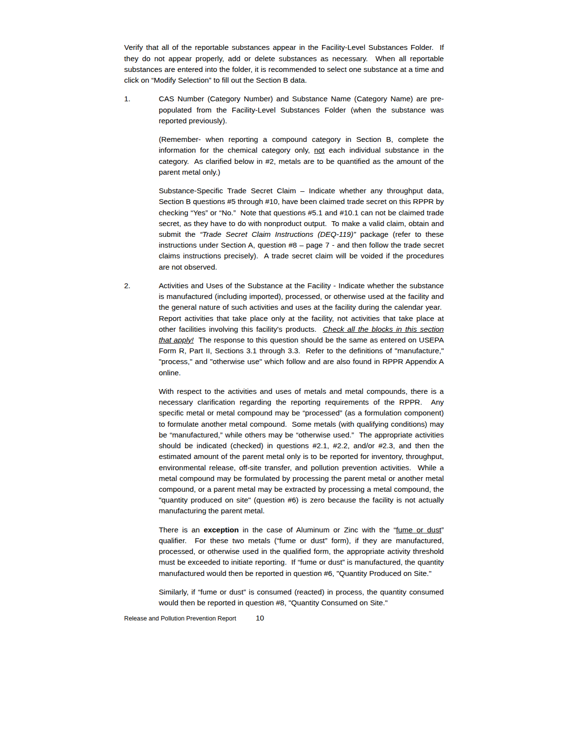Verify that all of the reportable substances appear in the Facility-Level Substances Folder. If they do not appear properly, add or delete substances as necessary. When all reportable substances are entered into the folder, it is recommended to select one substance at a time and click on “Modify Selection” to fill out the Section B data.
1.
CAS Number (Category Number) and Substance Name (Category Name) are pre-populated from the Facility-Level Substances Folder (when the substance was reported previously).
(Remember- when reporting a compound category in Section B, complete the information for the chemical category only, not each individual substance in the category. As clarified below in #2, metals are to be quantified as the amount of the parent metal only.)
Substance-Specific Trade Secret Claim – Indicate whether any throughput data, Section B questions #5 through #10, have been claimed trade secret on this RPPR by checking “Yes” or “No.” Note that questions #5.1 and #10.1 can not be claimed trade secret, as they have to do with nonproduct output. To make a valid claim, obtain and submit the “Trade Secret Claim Instructions (DEQ-119)” package (refer to these instructions under Section A, question #8 – page 7 - and then follow the trade secret claims instructions precisely). A trade secret claim will be voided if the procedures are not observed.
2.
Activities and Uses of the Substance at the Facility - Indicate whether the substance is manufactured (including imported), processed, or otherwise used at the facility and the general nature of such activities and uses at the facility during the calendar year. Report activities that take place only at the facility, not activities that take place at other facilities involving this facility’s products. Check all the blocks in this section that apply! The response to this question should be the same as entered on USEPA Form R, Part II, Sections 3.1 through 3.3. Refer to the definitions of "manufacture," "process," and "otherwise use" which follow and are also found in RPPR Appendix A online.
With respect to the activities and uses of metals and metal compounds, there is a necessary clarification regarding the reporting requirements of the RPPR. Any specific metal or metal compound may be “processed” (as a formulation component) to formulate another metal compound. Some metals (with qualifying conditions) may be “manufactured,” while others may be “otherwise used.” The appropriate activities should be indicated (checked) in questions #2.1, #2.2, and/or #2.3, and then the estimated amount of the parent metal only is to be reported for inventory, throughput, environmental release, off-site transfer, and pollution prevention activities. While a metal compound may be formulated by processing the parent metal or another metal compound, or a parent metal may be extracted by processing a metal compound, the "quantity produced on site" (question #6) is zero because the facility is not actually manufacturing the parent metal.
There is an exception in the case of Aluminum or Zinc with the “fume or dust” qualifier. For these two metals (“fume or dust” form), if they are manufactured, processed, or otherwise used in the qualified form, the appropriate activity threshold must be exceeded to initiate reporting. If “fume or dust” is manufactured, the quantity manufactured would then be reported in question #6, "Quantity Produced on Site."
Similarly, if “fume or dust” is consumed (reacted) in process, the quantity consumed would then be reported in question #8, "Quantity Consumed on Site."
Release and Pollution Prevention Report 10